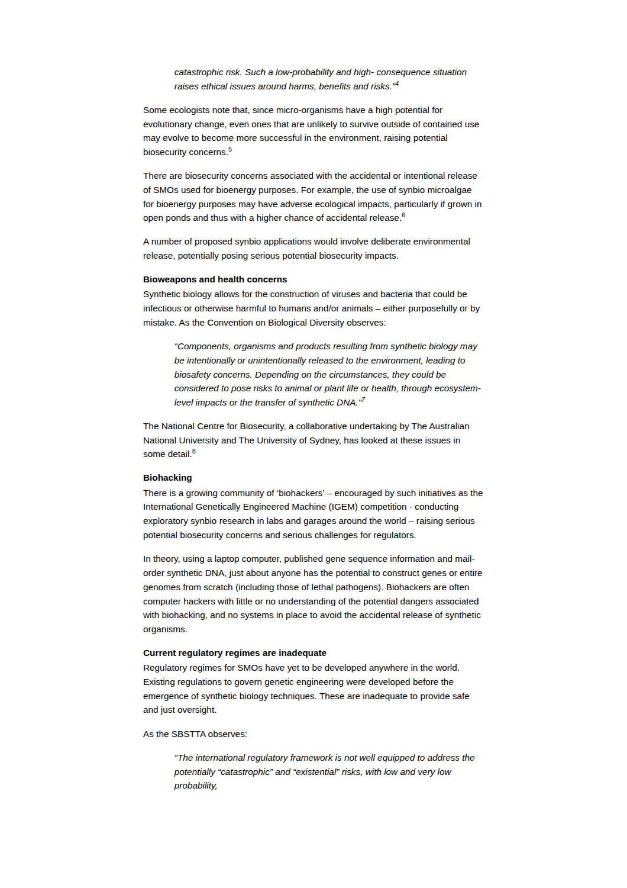catastrophic risk. Such a low-probability and high- consequence situation raises ethical issues around harms, benefits and risks.”4
Some ecologists note that, since micro-organisms have a high potential for evolutionary change, even ones that are unlikely to survive outside of contained use may evolve to become more successful in the environment, raising potential biosecurity concerns.5
There are biosecurity concerns associated with the accidental or intentional release of SMOs used for bioenergy purposes. For example, the use of synbio microalgae for bioenergy purposes may have adverse ecological impacts, particularly if grown in open ponds and thus with a higher chance of accidental release.6
A number of proposed synbio applications would involve deliberate environmental release, potentially posing serious potential biosecurity impacts.
Bioweapons and health concerns
Synthetic biology allows for the construction of viruses and bacteria that could be infectious or otherwise harmful to humans and/or animals – either purposefully or by mistake. As the Convention on Biological Diversity observes:
“Components, organisms and products resulting from synthetic biology may be intentionally or unintentionally released to the environment, leading to biosafety concerns. Depending on the circumstances, they could be considered to pose risks to animal or plant life or health, through ecosystem-level impacts or the transfer of synthetic DNA.”7
The National Centre for Biosecurity, a collaborative undertaking by The Australian National University and The University of Sydney, has looked at these issues in some detail.8
Biohacking
There is a growing community of ‘biohackers’ – encouraged by such initiatives as the International Genetically Engineered Machine (IGEM) competition - conducting exploratory synbio research in labs and garages around the world – raising serious potential biosecurity concerns and serious challenges for regulators.
In theory, using a laptop computer, published gene sequence information and mail-order synthetic DNA, just about anyone has the potential to construct genes or entire genomes from scratch (including those of lethal pathogens). Biohackers are often computer hackers with little or no understanding of the potential dangers associated with biohacking, and no systems in place to avoid the accidental release of synthetic organisms.
Current regulatory regimes are inadequate
Regulatory regimes for SMOs have yet to be developed anywhere in the world. Existing regulations to govern genetic engineering were developed before the emergence of synthetic biology techniques. These are inadequate to provide safe and just oversight.
As the SBSTTA observes:
“The international regulatory framework is not well equipped to address the potentially “catastrophic” and “existential” risks, with low and very low probability,